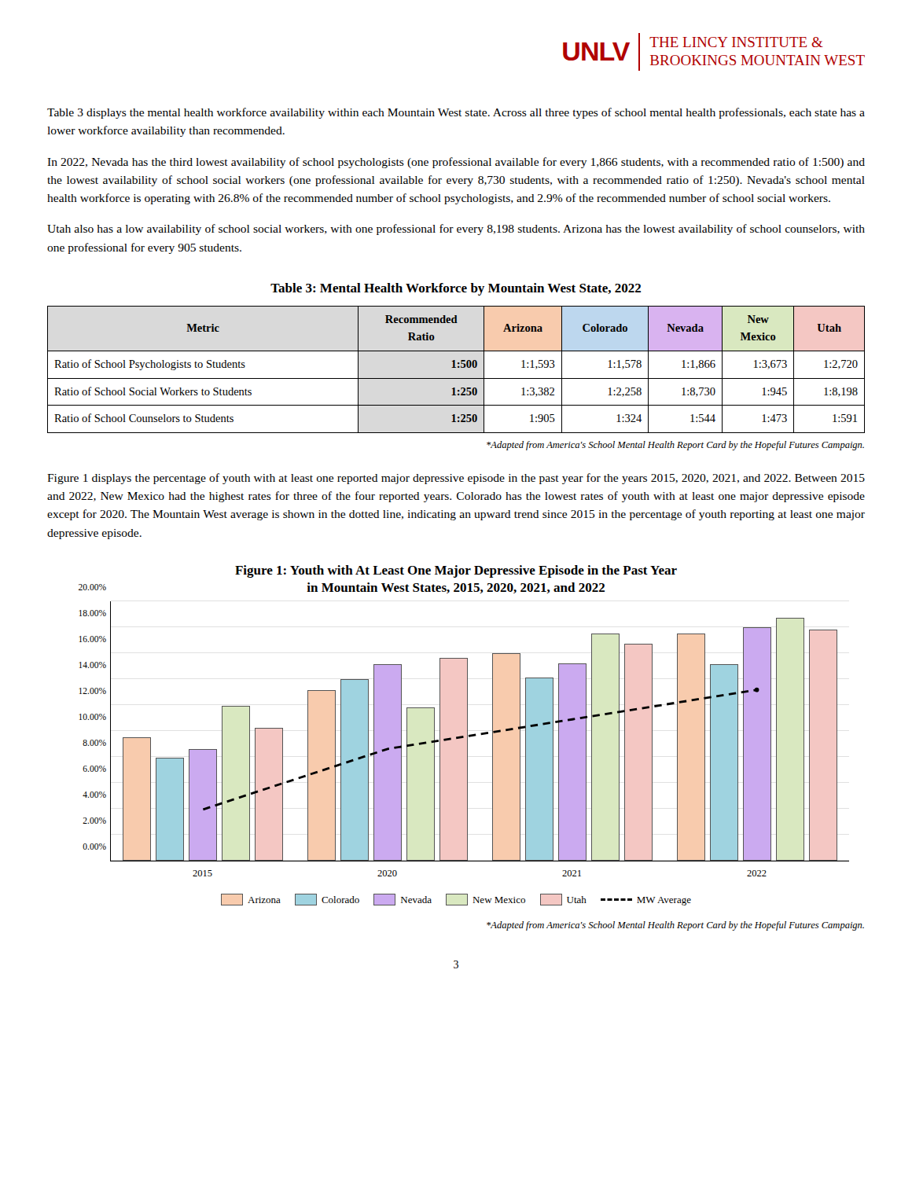UNLV
THE LINCY INSTITUTE &
BROOKINGS MOUNTAIN WEST
Table 3 displays the mental health workforce availability within each Mountain West state. Across all three types of school mental health professionals, each state has a lower workforce availability than recommended.
In 2022, Nevada has the third lowest availability of school psychologists (one professional available for every 1,866 students, with a recommended ratio of 1:500) and the lowest availability of school social workers (one professional available for every 8,730 students, with a recommended ratio of 1:250). Nevada's school mental health workforce is operating with 26.8% of the recommended number of school psychologists, and 2.9% of the recommended number of school social workers.
Utah also has a low availability of school social workers, with one professional for every 8,198 students. Arizona has the lowest availability of school counselors, with one professional for every 905 students.
Table 3: Mental Health Workforce by Mountain West State, 2022
| Metric | Recommended Ratio | Arizona | Colorado | Nevada | New Mexico | Utah |
| --- | --- | --- | --- | --- | --- | --- |
| Ratio of School Psychologists to Students | 1:500 | 1:1,593 | 1:1,578 | 1:1,866 | 1:3,673 | 1:2,720 |
| Ratio of School Social Workers to Students | 1:250 | 1:3,382 | 1:2,258 | 1:8,730 | 1:945 | 1:8,198 |
| Ratio of School Counselors to Students | 1:250 | 1:905 | 1:324 | 1:544 | 1:473 | 1:591 |
*Adapted from America's School Mental Health Report Card by the Hopeful Futures Campaign.
Figure 1 displays the percentage of youth with at least one reported major depressive episode in the past year for the years 2015, 2020, 2021, and 2022. Between 2015 and 2022, New Mexico had the highest rates for three of the four reported years. Colorado has the lowest rates of youth with at least one major depressive episode except for 2020. The Mountain West average is shown in the dotted line, indicating an upward trend since 2015 in the percentage of youth reporting at least one major depressive episode.
Figure 1: Youth with At Least One Major Depressive Episode in the Past Year
in Mountain West States, 2015, 2020, 2021, and 2022
0.00%
2.00%
4.00%
6.00%
8.00%
10.00%
12.00%
14.00%
16.00%
18.00%
20.00%
2015 2020 2021 2022
Arizona
Colorado
Nevada
New Mexico
Utah
MW Average
*Adapted from America's School Mental Health Report Card by the Hopeful Futures Campaign.
3